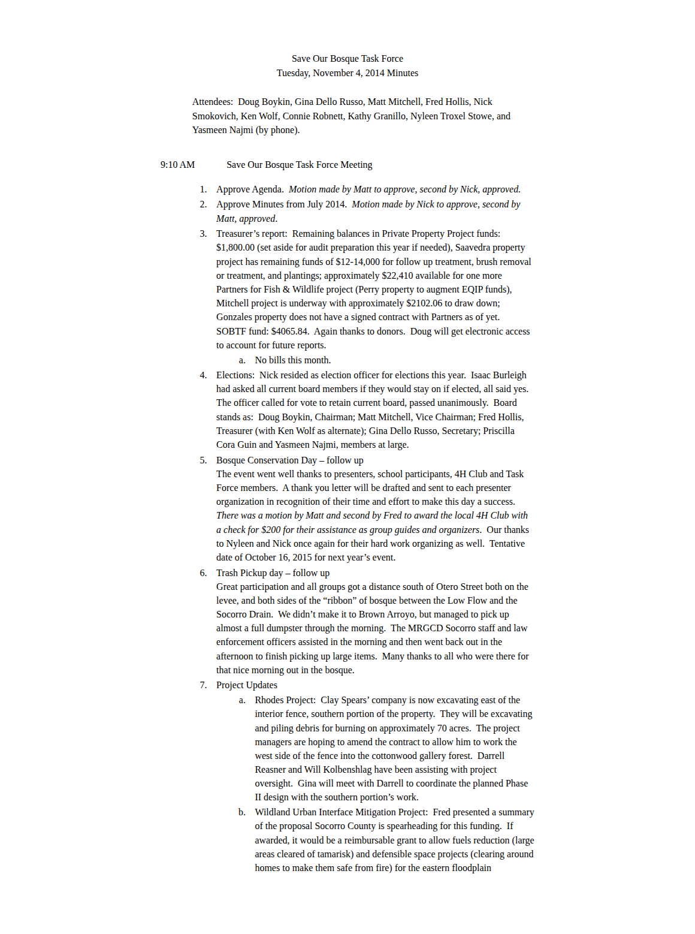Save Our Bosque Task Force
Tuesday, November 4, 2014 Minutes
Attendees: Doug Boykin, Gina Dello Russo, Matt Mitchell, Fred Hollis, Nick Smokovich, Ken Wolf, Connie Robnett, Kathy Granillo, Nyleen Troxel Stowe, and Yasmeen Najmi (by phone).
9:10 AM Save Our Bosque Task Force Meeting
Approve Agenda. Motion made by Matt to approve, second by Nick, approved.
Approve Minutes from July 2014. Motion made by Nick to approve, second by Matt, approved.
Treasurer’s report: Remaining balances in Private Property Project funds: $1,800.00 (set aside for audit preparation this year if needed), Saavedra property project has remaining funds of $12-14,000 for follow up treatment, brush removal or treatment, and plantings; approximately $22,410 available for one more Partners for Fish & Wildlife project (Perry property to augment EQIP funds), Mitchell project is underway with approximately $2102.06 to draw down; Gonzales property does not have a signed contract with Partners as of yet. SOBTF fund: $4065.84. Again thanks to donors. Doug will get electronic access to account for future reports.
No bills this month.
Elections: Nick resided as election officer for elections this year. Isaac Burleigh had asked all current board members if they would stay on if elected, all said yes. The officer called for vote to retain current board, passed unanimously. Board stands as: Doug Boykin, Chairman; Matt Mitchell, Vice Chairman; Fred Hollis, Treasurer (with Ken Wolf as alternate); Gina Dello Russo, Secretary; Priscilla Cora Guin and Yasmeen Najmi, members at large.
Bosque Conservation Day – follow up
The event went well thanks to presenters, school participants, 4H Club and Task Force members. A thank you letter will be drafted and sent to each presenter organization in recognition of their time and effort to make this day a success. There was a motion by Matt and second by Fred to award the local 4H Club with a check for $200 for their assistance as group guides and organizers. Our thanks to Nyleen and Nick once again for their hard work organizing as well. Tentative date of October 16, 2015 for next year’s event.
Trash Pickup day – follow up
Great participation and all groups got a distance south of Otero Street both on the levee, and both sides of the “ribbon” of bosque between the Low Flow and the Socorro Drain. We didn’t make it to Brown Arroyo, but managed to pick up almost a full dumpster through the morning. The MRGCD Socorro staff and law enforcement officers assisted in the morning and then went back out in the afternoon to finish picking up large items. Many thanks to all who were there for that nice morning out in the bosque.
Project Updates
Rhodes Project: Clay Spears’ company is now excavating east of the interior fence, southern portion of the property. They will be excavating and piling debris for burning on approximately 70 acres. The project managers are hoping to amend the contract to allow him to work the west side of the fence into the cottonwood gallery forest. Darrell Reasner and Will Kolbenshlag have been assisting with project oversight. Gina will meet with Darrell to coordinate the planned Phase II design with the southern portion’s work.
Wildland Urban Interface Mitigation Project: Fred presented a summary of the proposal Socorro County is spearheading for this funding. If awarded, it would be a reimbursable grant to allow fuels reduction (large areas cleared of tamarisk) and defensible space projects (clearing around homes to make them safe from fire) for the eastern floodplain